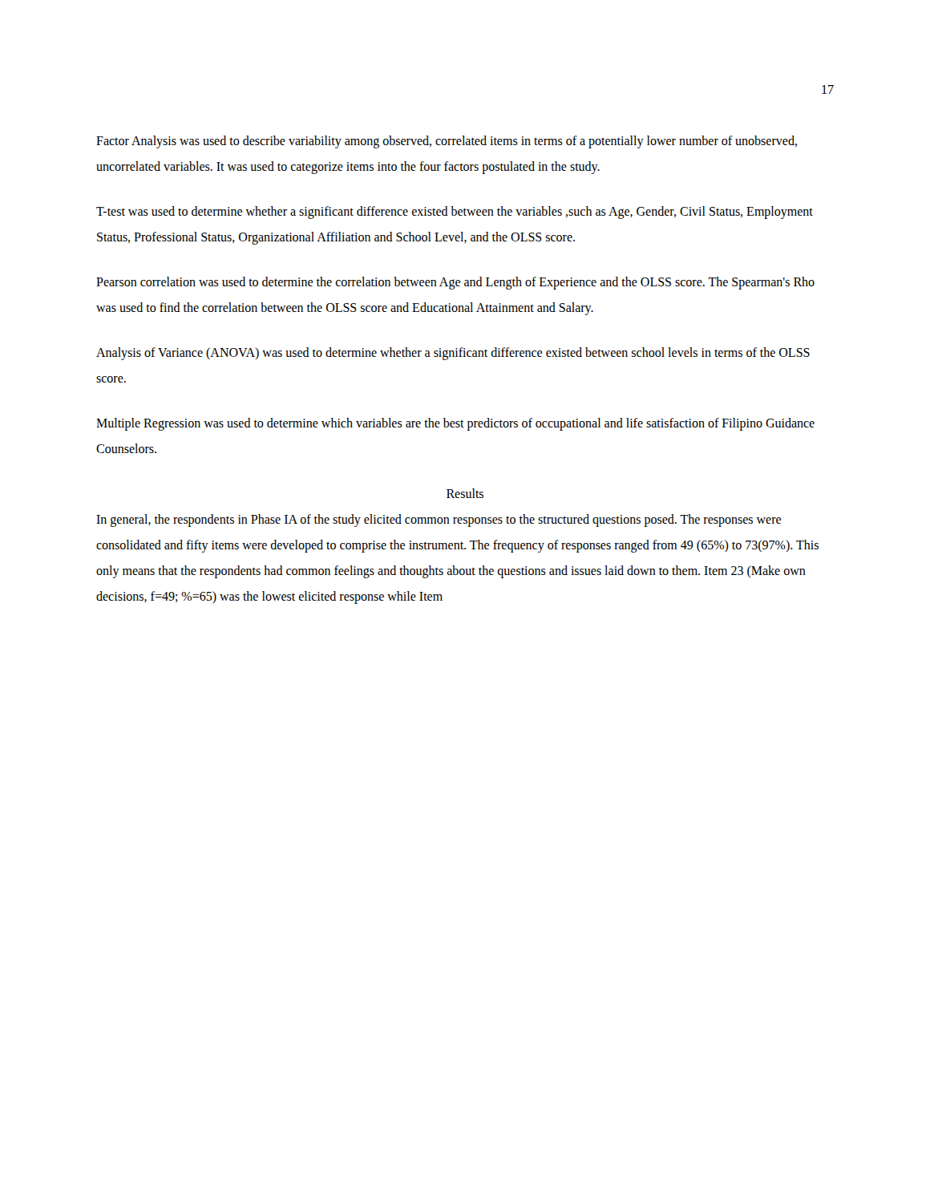17
Factor Analysis was used to describe variability among observed, correlated items in terms of a potentially lower number of unobserved, uncorrelated variables. It was used to categorize items into the four factors postulated in the study.
T-test was used to determine whether a significant difference existed between the variables ,such as Age, Gender, Civil Status, Employment Status, Professional Status, Organizational Affiliation and School Level, and the OLSS score.
Pearson correlation was used to determine the correlation between Age and Length of Experience and the OLSS score. The Spearman's Rho was used to find the correlation between the OLSS score and Educational Attainment and Salary.
Analysis of Variance (ANOVA) was used to determine whether a significant difference existed between school levels in terms of the OLSS score.
Multiple Regression was used to determine which variables are the best predictors of occupational and life satisfaction of Filipino Guidance Counselors.
Results
In general, the respondents in Phase IA of the study elicited common responses to the structured questions posed. The responses were consolidated and fifty items were developed to comprise the instrument. The frequency of responses ranged from 49 (65%) to 73(97%). This only means that the respondents had common feelings and thoughts about the questions and issues laid down to them. Item 23 (Make own decisions, f=49; %=65) was the lowest elicited response while Item